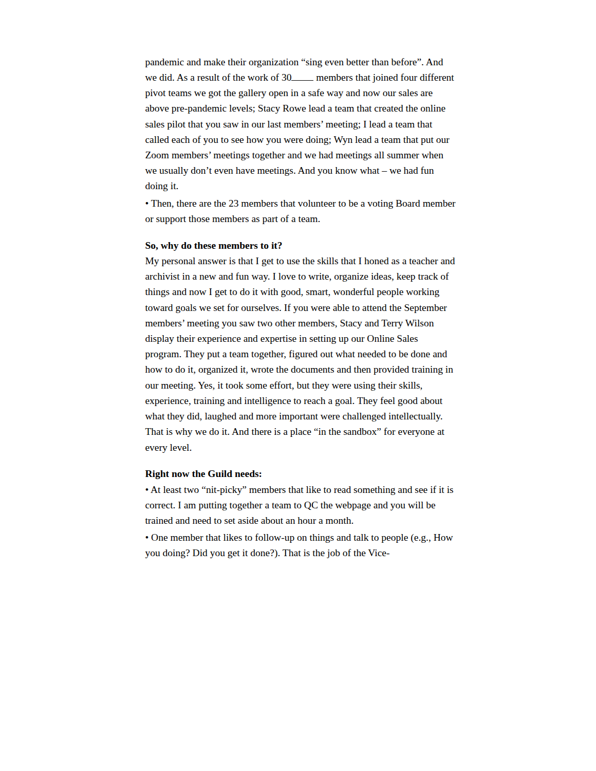pandemic and make their organization “sing even better than before”. And we did. As a result of the work of 30 members that joined four different pivot teams we got the gallery open in a safe way and now our sales are above pre-pandemic levels; Stacy Rowe lead a team that created the online sales pilot that you saw in our last members’ meeting; I lead a team that called each of you to see how you were doing; Wyn lead a team that put our Zoom members’ meetings together and we had meetings all summer when we usually don’t even have meetings. And you know what – we had fun doing it.
• Then, there are the 23 members that volunteer to be a voting Board member or support those members as part of a team.
So, why do these members to it?
My personal answer is that I get to use the skills that I honed as a teacher and archivist in a new and fun way. I love to write, organize ideas, keep track of things and now I get to do it with good, smart, wonderful people working toward goals we set for ourselves. If you were able to attend the September members’ meeting you saw two other members, Stacy and Terry Wilson display their experience and expertise in setting up our Online Sales program. They put a team together, figured out what needed to be done and how to do it, organized it, wrote the documents and then provided training in our meeting. Yes, it took some effort, but they were using their skills, experience, training and intelligence to reach a goal. They feel good about what they did, laughed and more important were challenged intellectually. That is why we do it. And there is a place “in the sandbox” for everyone at every level.
Right now the Guild needs:
• At least two “nit-picky” members that like to read something and see if it is correct. I am putting together a team to QC the webpage and you will be trained and need to set aside about an hour a month.
• One member that likes to follow-up on things and talk to people (e.g., How you doing? Did you get it done?). That is the job of the Vice-